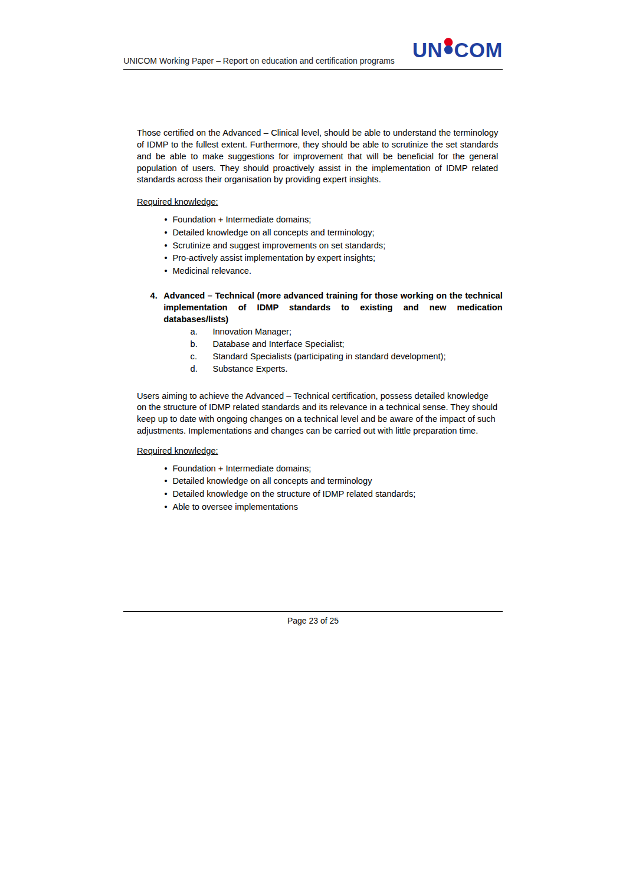UN COM
UNICOM Working Paper – Report on education and certification programs
Those certified on the Advanced – Clinical level, should be able to understand the terminology of IDMP to the fullest extent. Furthermore, they should be able to scrutinize the set standards and be able to make suggestions for improvement that will be beneficial for the general population of users. They should proactively assist in the implementation of IDMP related standards across their organisation by providing expert insights.
Required knowledge:
Foundation + Intermediate domains;
Detailed knowledge on all concepts and terminology;
Scrutinize and suggest improvements on set standards;
Pro-actively assist implementation by expert insights;
Medicinal relevance.
Advanced – Technical (more advanced training for those working on the technical implementation of IDMP standards to existing and new medication databases/lists)
Innovation Manager;
Database and Interface Specialist;
Standard Specialists (participating in standard development);
Substance Experts.
Users aiming to achieve the Advanced – Technical certification, possess detailed knowledge on the structure of IDMP related standards and its relevance in a technical sense. They should keep up to date with ongoing changes on a technical level and be aware of the impact of such adjustments. Implementations and changes can be carried out with little preparation time.
Required knowledge:
Foundation + Intermediate domains;
Detailed knowledge on all concepts and terminology
Detailed knowledge on the structure of IDMP related standards;
Able to oversee implementations
Page 23 of 25